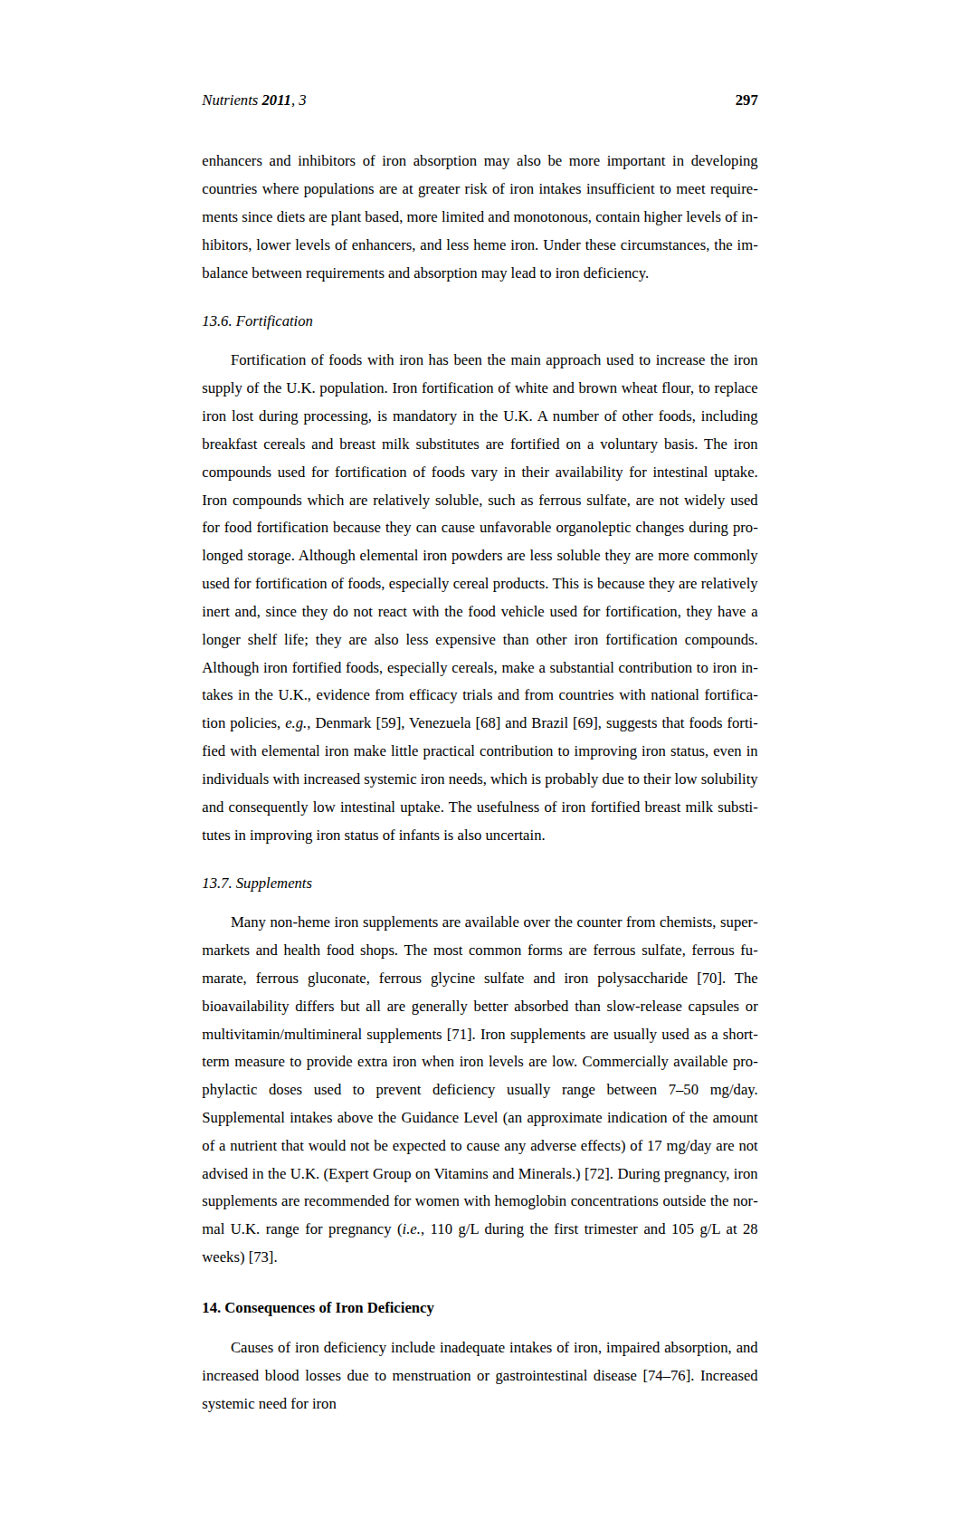Nutrients 2011, 3
297
enhancers and inhibitors of iron absorption may also be more important in developing countries where populations are at greater risk of iron intakes insufficient to meet requirements since diets are plant based, more limited and monotonous, contain higher levels of inhibitors, lower levels of enhancers, and less heme iron. Under these circumstances, the imbalance between requirements and absorption may lead to iron deficiency.
13.6. Fortification
Fortification of foods with iron has been the main approach used to increase the iron supply of the U.K. population. Iron fortification of white and brown wheat flour, to replace iron lost during processing, is mandatory in the U.K. A number of other foods, including breakfast cereals and breast milk substitutes are fortified on a voluntary basis. The iron compounds used for fortification of foods vary in their availability for intestinal uptake. Iron compounds which are relatively soluble, such as ferrous sulfate, are not widely used for food fortification because they can cause unfavorable organoleptic changes during prolonged storage. Although elemental iron powders are less soluble they are more commonly used for fortification of foods, especially cereal products. This is because they are relatively inert and, since they do not react with the food vehicle used for fortification, they have a longer shelf life; they are also less expensive than other iron fortification compounds. Although iron fortified foods, especially cereals, make a substantial contribution to iron intakes in the U.K., evidence from efficacy trials and from countries with national fortification policies, e.g., Denmark [59], Venezuela [68] and Brazil [69], suggests that foods fortified with elemental iron make little practical contribution to improving iron status, even in individuals with increased systemic iron needs, which is probably due to their low solubility and consequently low intestinal uptake. The usefulness of iron fortified breast milk substitutes in improving iron status of infants is also uncertain.
13.7. Supplements
Many non-heme iron supplements are available over the counter from chemists, supermarkets and health food shops. The most common forms are ferrous sulfate, ferrous fumarate, ferrous gluconate, ferrous glycine sulfate and iron polysaccharide [70]. The bioavailability differs but all are generally better absorbed than slow-release capsules or multivitamin/multimineral supplements [71]. Iron supplements are usually used as a short-term measure to provide extra iron when iron levels are low. Commercially available prophylactic doses used to prevent deficiency usually range between 7–50 mg/day. Supplemental intakes above the Guidance Level (an approximate indication of the amount of a nutrient that would not be expected to cause any adverse effects) of 17 mg/day are not advised in the U.K. (Expert Group on Vitamins and Minerals.) [72]. During pregnancy, iron supplements are recommended for women with hemoglobin concentrations outside the normal U.K. range for pregnancy (i.e., 110 g/L during the first trimester and 105 g/L at 28 weeks) [73].
14. Consequences of Iron Deficiency
Causes of iron deficiency include inadequate intakes of iron, impaired absorption, and increased blood losses due to menstruation or gastrointestinal disease [74–76]. Increased systemic need for iron